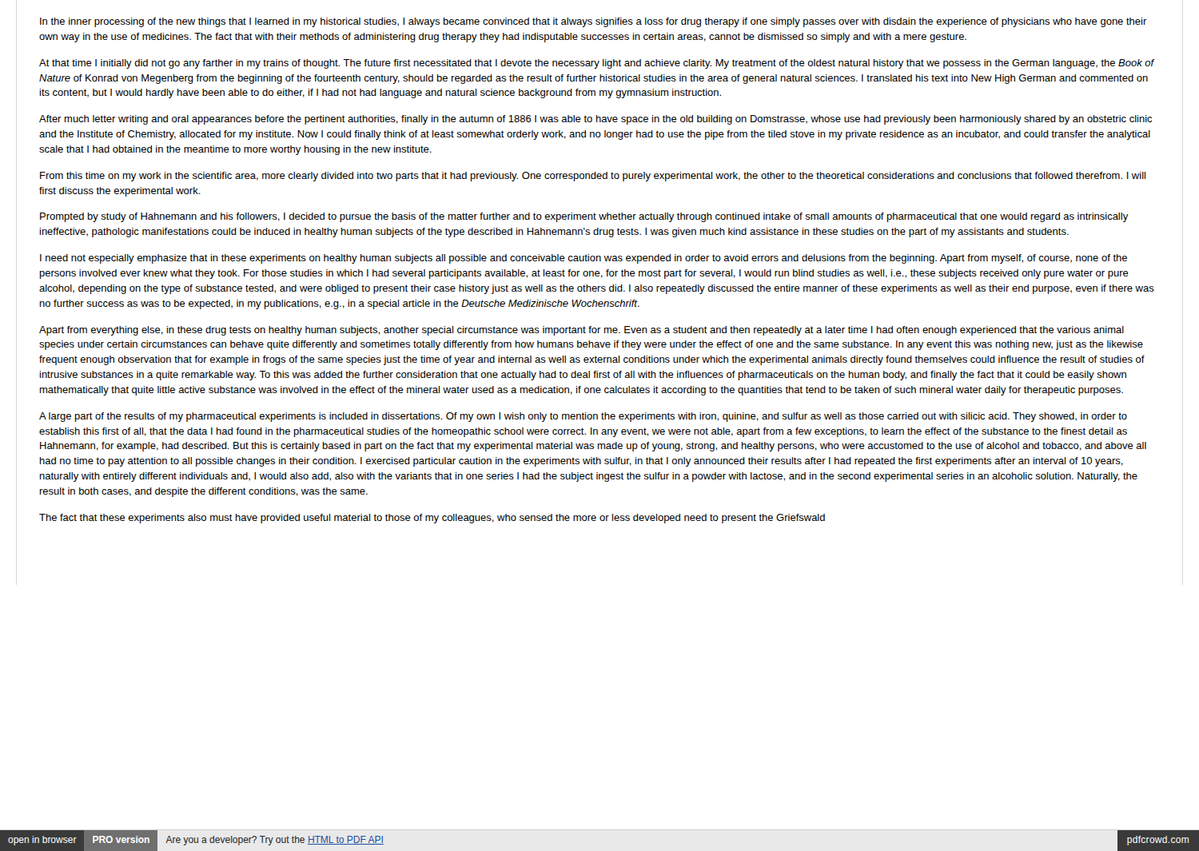In the inner processing of the new things that I learned in my historical studies, I always became convinced that it always signifies a loss for drug therapy if one simply passes over with disdain the experience of physicians who have gone their own way in the use of medicines. The fact that with their methods of administering drug therapy they had indisputable successes in certain areas, cannot be dismissed so simply and with a mere gesture.
At that time I initially did not go any farther in my trains of thought. The future first necessitated that I devote the necessary light and achieve clarity. My treatment of the oldest natural history that we possess in the German language, the Book of Nature of Konrad von Megenberg from the beginning of the fourteenth century, should be regarded as the result of further historical studies in the area of general natural sciences. I translated his text into New High German and commented on its content, but I would hardly have been able to do either, if I had not had language and natural science background from my gymnasium instruction.
After much letter writing and oral appearances before the pertinent authorities, finally in the autumn of 1886 I was able to have space in the old building on Domstrasse, whose use had previously been harmoniously shared by an obstetric clinic and the Institute of Chemistry, allocated for my institute. Now I could finally think of at least somewhat orderly work, and no longer had to use the pipe from the tiled stove in my private residence as an incubator, and could transfer the analytical scale that I had obtained in the meantime to more worthy housing in the new institute.
From this time on my work in the scientific area, more clearly divided into two parts that it had previously. One corresponded to purely experimental work, the other to the theoretical considerations and conclusions that followed therefrom. I will first discuss the experimental work.
Prompted by study of Hahnemann and his followers, I decided to pursue the basis of the matter further and to experiment whether actually through continued intake of small amounts of pharmaceutical that one would regard as intrinsically ineffective, pathologic manifestations could be induced in healthy human subjects of the type described in Hahnemann's drug tests. I was given much kind assistance in these studies on the part of my assistants and students.
I need not especially emphasize that in these experiments on healthy human subjects all possible and conceivable caution was expended in order to avoid errors and delusions from the beginning. Apart from myself, of course, none of the persons involved ever knew what they took. For those studies in which I had several participants available, at least for one, for the most part for several, I would run blind studies as well, i.e., these subjects received only pure water or pure alcohol, depending on the type of substance tested, and were obliged to present their case history just as well as the others did. I also repeatedly discussed the entire manner of these experiments as well as their end purpose, even if there was no further success as was to be expected, in my publications, e.g., in a special article in the Deutsche Medizinische Wochenschrift.
Apart from everything else, in these drug tests on healthy human subjects, another special circumstance was important for me. Even as a student and then repeatedly at a later time I had often enough experienced that the various animal species under certain circumstances can behave quite differently and sometimes totally differently from how humans behave if they were under the effect of one and the same substance. In any event this was nothing new, just as the likewise frequent enough observation that for example in frogs of the same species just the time of year and internal as well as external conditions under which the experimental animals directly found themselves could influence the result of studies of intrusive substances in a quite remarkable way. To this was added the further consideration that one actually had to deal first of all with the influences of pharmaceuticals on the human body, and finally the fact that it could be easily shown mathematically that quite little active substance was involved in the effect of the mineral water used as a medication, if one calculates it according to the quantities that tend to be taken of such mineral water daily for therapeutic purposes.
A large part of the results of my pharmaceutical experiments is included in dissertations. Of my own I wish only to mention the experiments with iron, quinine, and sulfur as well as those carried out with silicic acid. They showed, in order to establish this first of all, that the data I had found in the pharmaceutical studies of the homeopathic school were correct. In any event, we were not able, apart from a few exceptions, to learn the effect of the substance to the finest detail as Hahnemann, for example, had described. But this is certainly based in part on the fact that my experimental material was made up of young, strong, and healthy persons, who were accustomed to the use of alcohol and tobacco, and above all had no time to pay attention to all possible changes in their condition. I exercised particular caution in the experiments with sulfur, in that I only announced their results after I had repeated the first experiments after an interval of 10 years, naturally with entirely different individuals and, I would also add, also with the variants that in one series I had the subject ingest the sulfur in a powder with lactose, and in the second experimental series in an alcoholic solution. Naturally, the result in both cases, and despite the different conditions, was the same.
The fact that these experiments also must have provided useful material to those of my colleagues, who sensed the more or less developed need to present the Griefswald
open in browser PRO version Are you a developer? Try out the HTML to PDF API
pdfcrowd.com